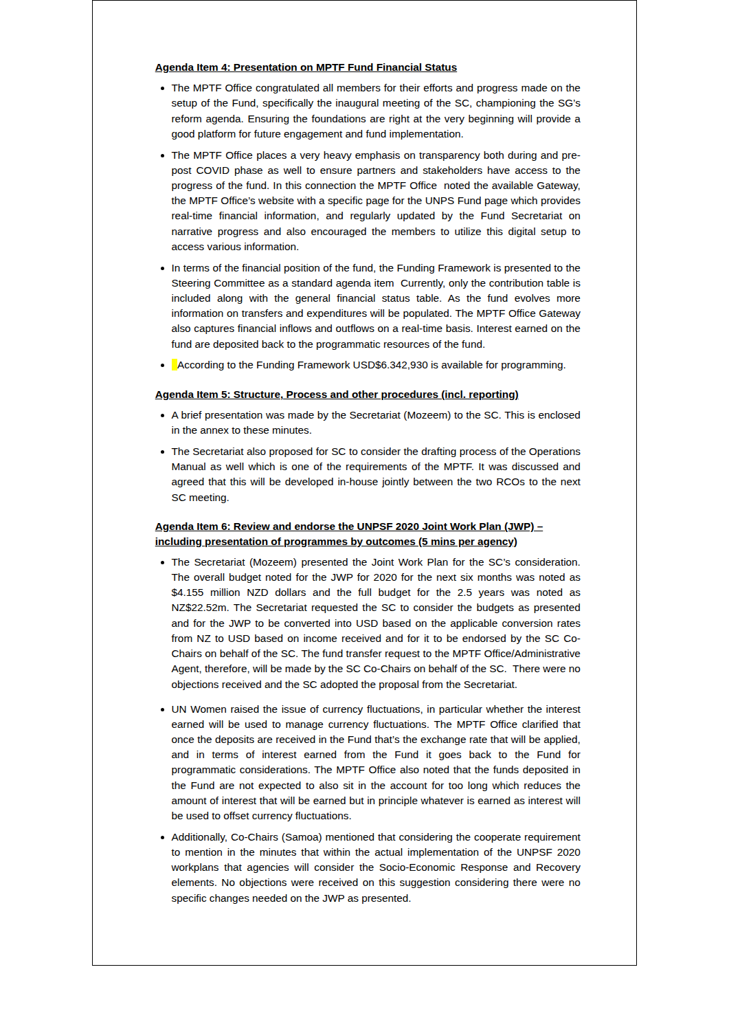Agenda Item 4: Presentation on MPTF Fund Financial Status
The MPTF Office congratulated all members for their efforts and progress made on the setup of the Fund, specifically the inaugural meeting of the SC, championing the SG’s reform agenda. Ensuring the foundations are right at the very beginning will provide a good platform for future engagement and fund implementation.
The MPTF Office places a very heavy emphasis on transparency both during and pre-post COVID phase as well to ensure partners and stakeholders have access to the progress of the fund. In this connection the MPTF Office noted the available Gateway, the MPTF Office’s website with a specific page for the UNPS Fund page which provides real-time financial information, and regularly updated by the Fund Secretariat on narrative progress and also encouraged the members to utilize this digital setup to access various information.
In terms of the financial position of the fund, the Funding Framework is presented to the Steering Committee as a standard agenda item Currently, only the contribution table is included along with the general financial status table. As the fund evolves more information on transfers and expenditures will be populated. The MPTF Office Gateway also captures financial inflows and outflows on a real-time basis. Interest earned on the fund are deposited back to the programmatic resources of the fund.
According to the Funding Framework USD$6.342,930 is available for programming.
Agenda Item 5: Structure, Process and other procedures (incl. reporting)
A brief presentation was made by the Secretariat (Mozeem) to the SC. This is enclosed in the annex to these minutes.
The Secretariat also proposed for SC to consider the drafting process of the Operations Manual as well which is one of the requirements of the MPTF. It was discussed and agreed that this will be developed in-house jointly between the two RCOs to the next SC meeting.
Agenda Item 6: Review and endorse the UNPSF 2020 Joint Work Plan (JWP) – including presentation of programmes by outcomes (5 mins per agency)
The Secretariat (Mozeem) presented the Joint Work Plan for the SC’s consideration. The overall budget noted for the JWP for 2020 for the next six months was noted as $4.155 million NZD dollars and the full budget for the 2.5 years was noted as NZ$22.52m. The Secretariat requested the SC to consider the budgets as presented and for the JWP to be converted into USD based on the applicable conversion rates from NZ to USD based on income received and for it to be endorsed by the SC Co-Chairs on behalf of the SC. The fund transfer request to the MPTF Office/Administrative Agent, therefore, will be made by the SC Co-Chairs on behalf of the SC. There were no objections received and the SC adopted the proposal from the Secretariat.
UN Women raised the issue of currency fluctuations, in particular whether the interest earned will be used to manage currency fluctuations. The MPTF Office clarified that once the deposits are received in the Fund that’s the exchange rate that will be applied, and in terms of interest earned from the Fund it goes back to the Fund for programmatic considerations. The MPTF Office also noted that the funds deposited in the Fund are not expected to also sit in the account for too long which reduces the amount of interest that will be earned but in principle whatever is earned as interest will be used to offset currency fluctuations.
Additionally, Co-Chairs (Samoa) mentioned that considering the cooperate requirement to mention in the minutes that within the actual implementation of the UNPSF 2020 workplans that agencies will consider the Socio-Economic Response and Recovery elements. No objections were received on this suggestion considering there were no specific changes needed on the JWP as presented.